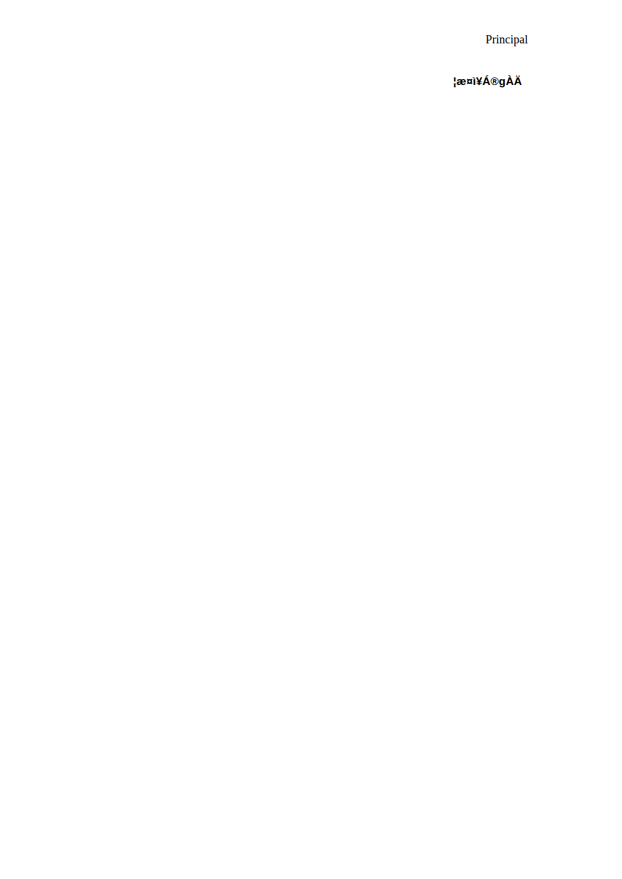Principal
¦æ¤ì¥Á®gÀÄ